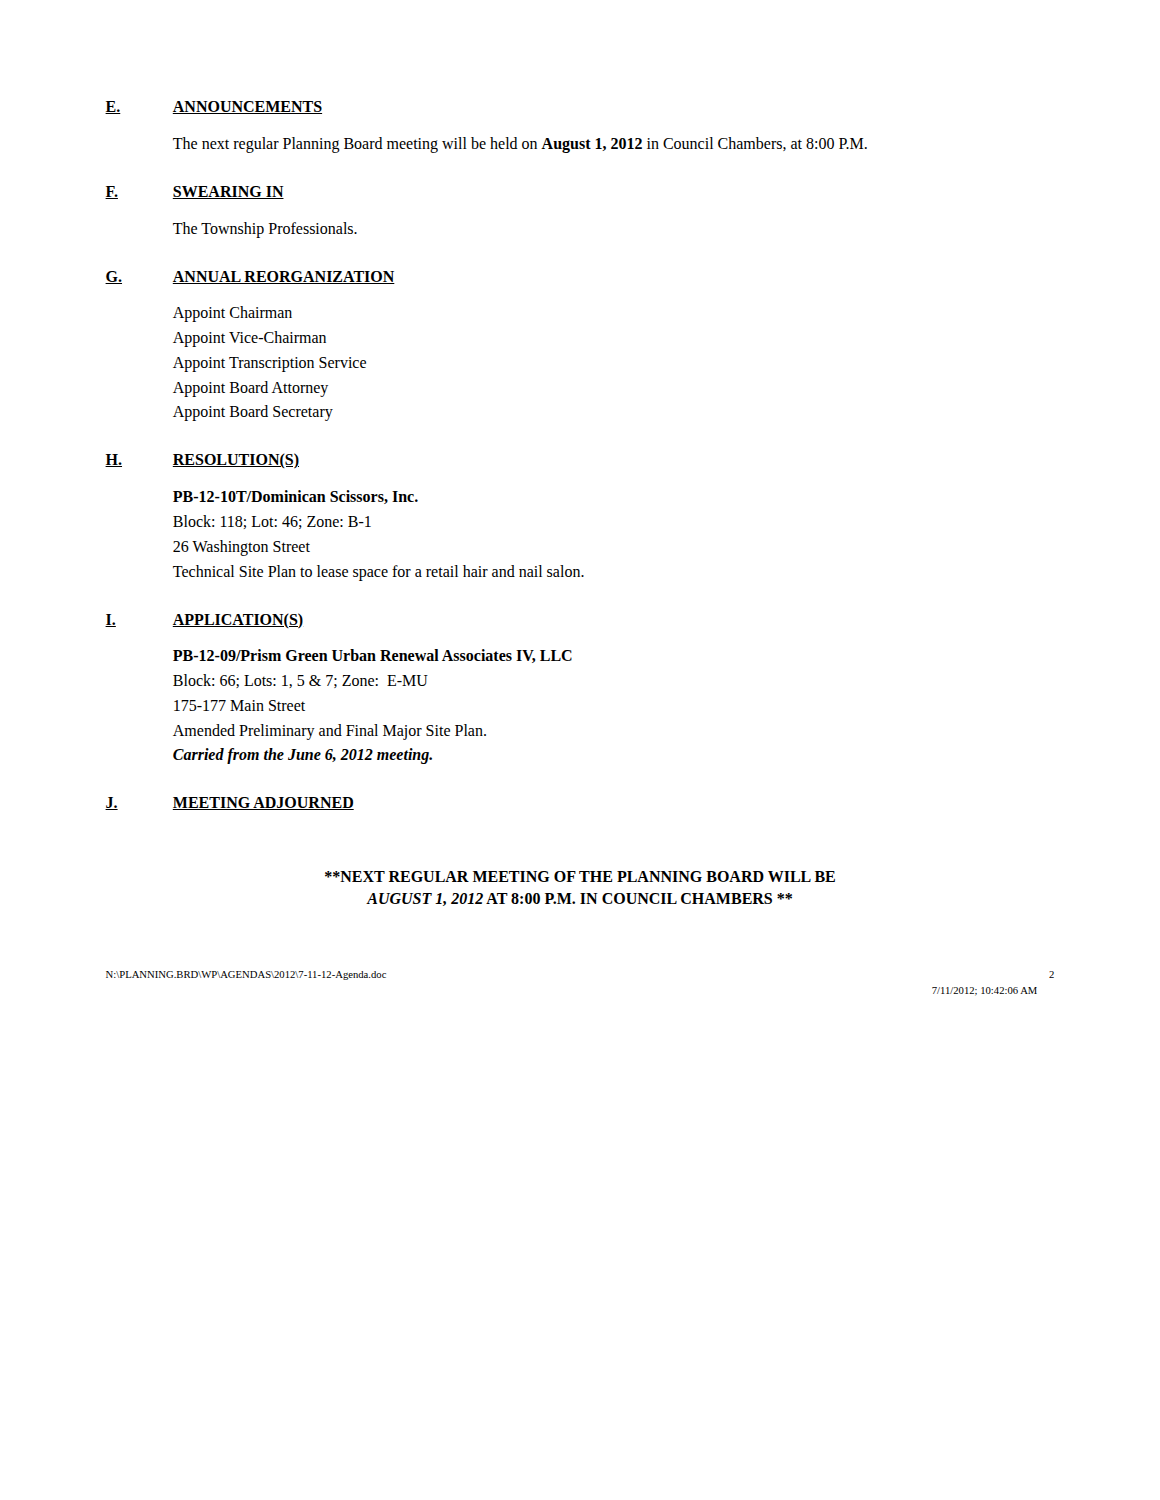E. ANNOUNCEMENTS
The next regular Planning Board meeting will be held on August 1, 2012 in Council Chambers, at 8:00 P.M.
F. SWEARING IN
The Township Professionals.
G. ANNUAL REORGANIZATION
Appoint Chairman
Appoint Vice-Chairman
Appoint Transcription Service
Appoint Board Attorney
Appoint Board Secretary
H. RESOLUTION(S)
PB-12-10T/Dominican Scissors, Inc.
Block: 118; Lot: 46; Zone: B-1
26 Washington Street
Technical Site Plan to lease space for a retail hair and nail salon.
I. APPLICATION(S)
PB-12-09/Prism Green Urban Renewal Associates IV, LLC
Block: 66; Lots: 1, 5 & 7; Zone: E-MU
175-177 Main Street
Amended Preliminary and Final Major Site Plan.
Carried from the June 6, 2012 meeting.
J. MEETING ADJOURNED
**NEXT REGULAR MEETING OF THE PLANNING BOARD WILL BE
AUGUST 1, 2012 AT 8:00 P.M. IN COUNCIL CHAMBERS **
N:\PLANNING.BRD\WP\AGENDAS\2012\7-11-12-Agenda.doc 2 7/11/2012; 10:42:06 AM